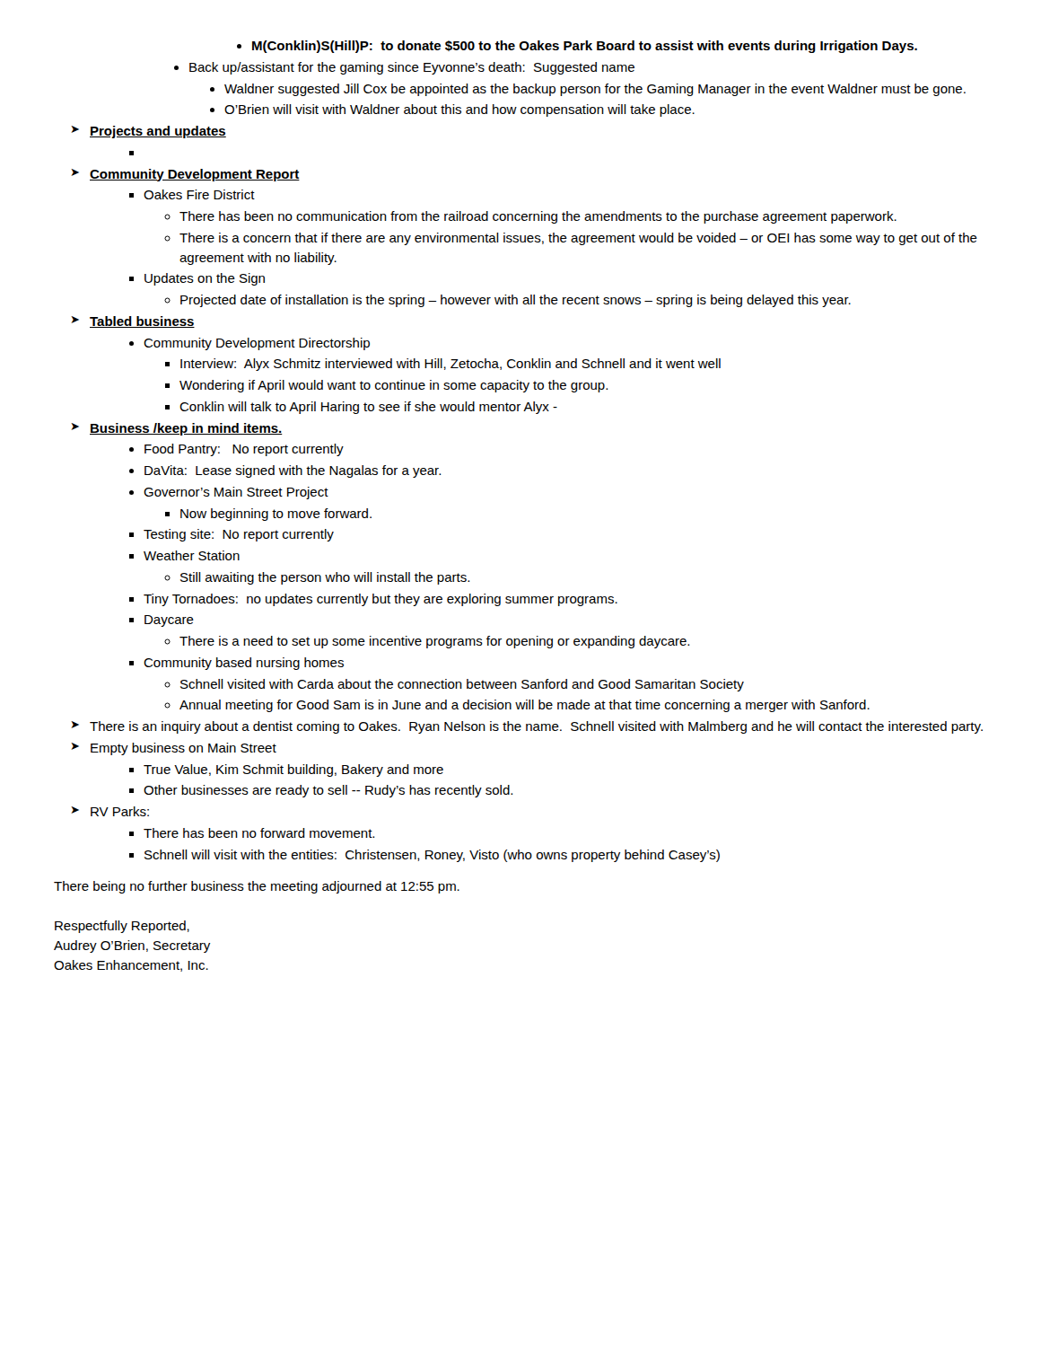M(Conklin)S(Hill)P: to donate $500 to the Oakes Park Board to assist with events during Irrigation Days.
Back up/assistant for the gaming since Eyvonne’s death: Suggested name
Waldner suggested Jill Cox be appointed as the backup person for the Gaming Manager in the event Waldner must be gone.
O’Brien will visit with Waldner about this and how compensation will take place.
Projects and updates
Community Development Report
Oakes Fire District
There has been no communication from the railroad concerning the amendments to the purchase agreement paperwork.
There is a concern that if there are any environmental issues, the agreement would be voided – or OEI has some way to get out of the agreement with no liability.
Updates on the Sign
Projected date of installation is the spring – however with all the recent snows – spring is being delayed this year.
Tabled business
Community Development Directorship
Interview: Alyx Schmitz interviewed with Hill, Zetocha, Conklin and Schnell and it went well
Wondering if April would want to continue in some capacity to the group.
Conklin will talk to April Haring to see if she would mentor Alyx -
Business /keep in mind items.
Food Pantry: No report currently
DaVita: Lease signed with the Nagalas for a year.
Governor’s Main Street Project
Now beginning to move forward.
Testing site: No report currently
Weather Station
Still awaiting the person who will install the parts.
Tiny Tornadoes: no updates currently but they are exploring summer programs.
Daycare
There is a need to set up some incentive programs for opening or expanding daycare.
Community based nursing homes
Schnell visited with Carda about the connection between Sanford and Good Samaritan Society
Annual meeting for Good Sam is in June and a decision will be made at that time concerning a merger with Sanford.
There is an inquiry about a dentist coming to Oakes. Ryan Nelson is the name. Schnell visited with Malmberg and he will contact the interested party.
Empty business on Main Street
True Value, Kim Schmit building, Bakery and more
Other businesses are ready to sell -- Rudy’s has recently sold.
RV Parks:
There has been no forward movement.
Schnell will visit with the entities: Christensen, Roney, Visto (who owns property behind Casey’s)
There being no further business the meeting adjourned at 12:55 pm.
Respectfully Reported,
Audrey O’Brien, Secretary
Oakes Enhancement, Inc.